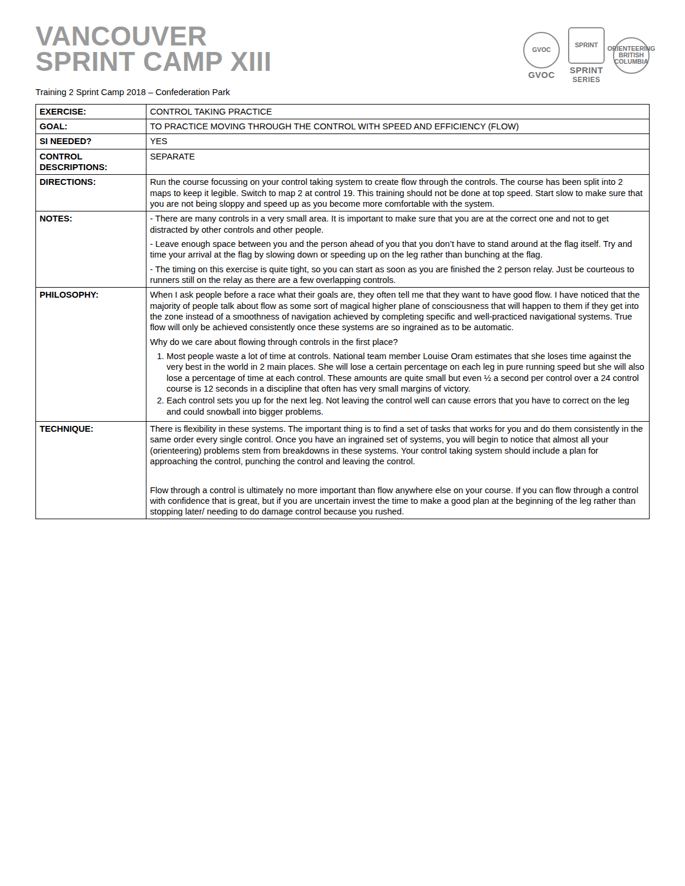Vancouver
Sprint Camp XIII
GVOC
GVOC
SPRINT
SPRINTSERIES
ORIENTEERING BRITISH COLUMBIA
Training 2 Sprint Camp 2018 – Confederation Park
| EXERCISE: | CONTROL TAKING PRACTICE |
| GOAL: | TO PRACTICE MOVING THROUGH THE CONTROL WITH SPEED AND EFFICIENCY (FLOW) |
| SI NEEDED? | YES |
| CONTROL DESCRIPTIONS: | SEPARATE |
| DIRECTIONS: | Run the course focussing on your control taking system to create flow through the controls. The course has been split into 2 maps to keep it legible. Switch to map 2 at control 19. This training should not be done at top speed. Start slow to make sure that you are not being sloppy and speed up as you become more comfortable with the system. |
| NOTES: | - There are many controls in a very small area. It is important to make sure that you are at the correct one and not to get distracted by other controls and other people. - Leave enough space between you and the person ahead of you that you don’t have to stand around at the flag itself. Try and time your arrival at the flag by slowing down or speeding up on the leg rather than bunching at the flag. - The timing on this exercise is quite tight, so you can start as soon as you are finished the 2 person relay. Just be courteous to runners still on the relay as there are a few overlapping controls. |
| PHILOSOPHY: | When I ask people before a race what their goals are, they often tell me that they want to have good flow. I have noticed that the majority of people talk about flow as some sort of magical higher plane of consciousness that will happen to them if they get into the zone instead of a smoothness of navigation achieved by completing specific and well-practiced navigational systems. True flow will only be achieved consistently once these systems are so ingrained as to be automatic. Why do we care about flowing through controls in the first place? Most people waste a lot of time at controls. National team member Louise Oram estimates that she loses time against the very best in the world in 2 main places. She will lose a certain percentage on each leg in pure running speed but she will also lose a percentage of time at each control. These amounts are quite small but even ½ a second per control over a 24 control course is 12 seconds in a discipline that often has very small margins of victory. Each control sets you up for the next leg. Not leaving the control well can cause errors that you have to correct on the leg and could snowball into bigger problems. |
| TECHNIQUE: | There is flexibility in these systems. The important thing is to find a set of tasks that works for you and do them consistently in the same order every single control. Once you have an ingrained set of systems, you will begin to notice that almost all your (orienteering) problems stem from breakdowns in these systems. Your control taking system should include a plan for approaching the control, punching the control and leaving the control. Flow through a control is ultimately no more important than flow anywhere else on your course. If you can flow through a control with confidence that is great, but if you are uncertain invest the time to make a good plan at the beginning of the leg rather than stopping later/ needing to do damage control because you rushed. |